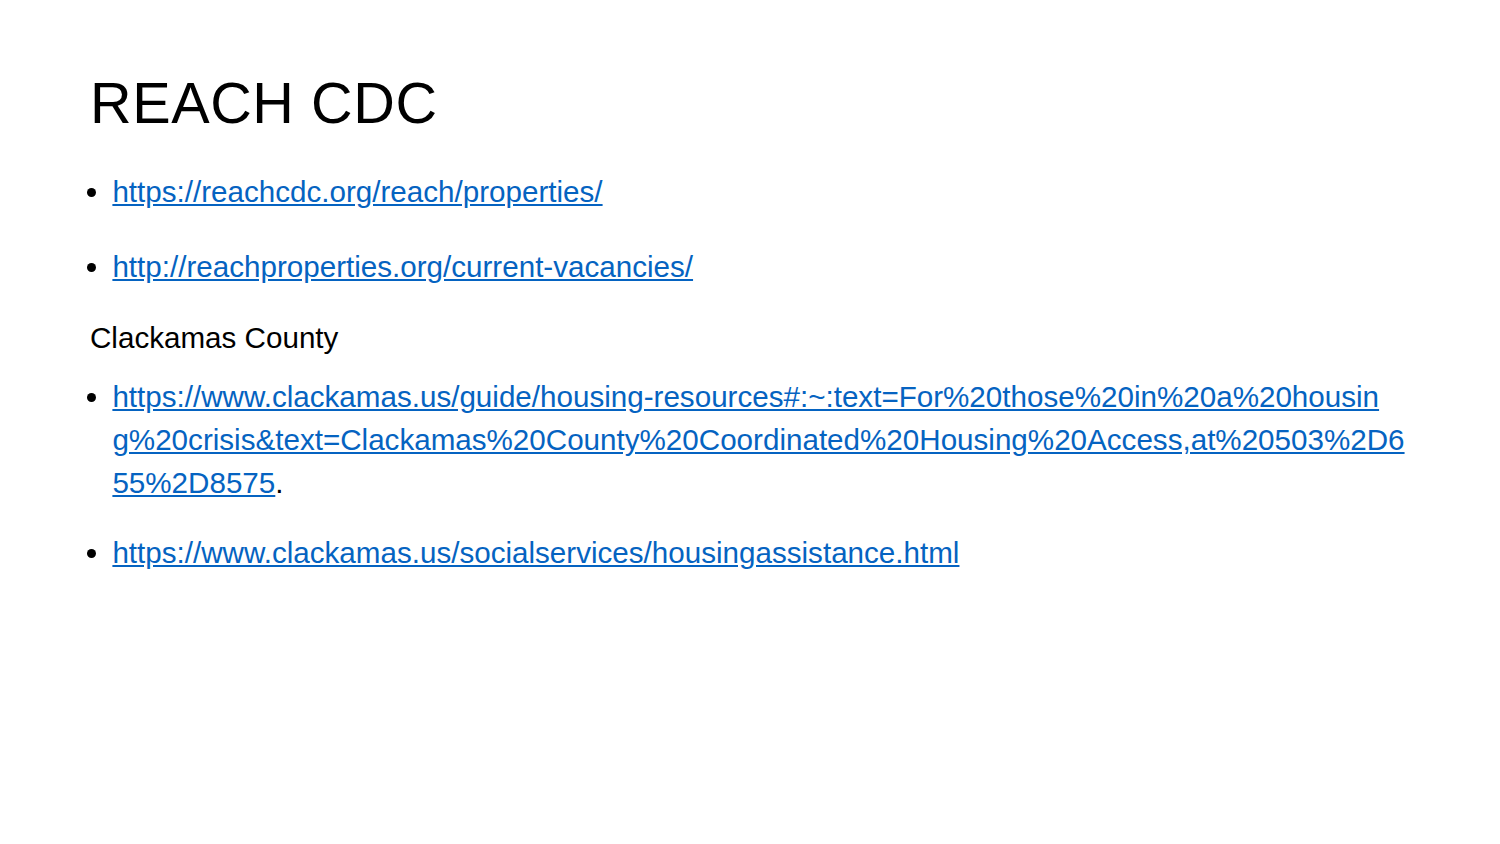REACH CDC
https://reachcdc.org/reach/properties/
http://reachproperties.org/current-vacancies/
Clackamas County
https://www.clackamas.us/guide/housing-resources#:~:text=For%20those%20in%20a%20housing%20crisis&text=Clackamas%20County%20Coordinated%20Housing%20Access,at%20503%2D655%2D8575.
https://www.clackamas.us/socialservices/housingassistance.html